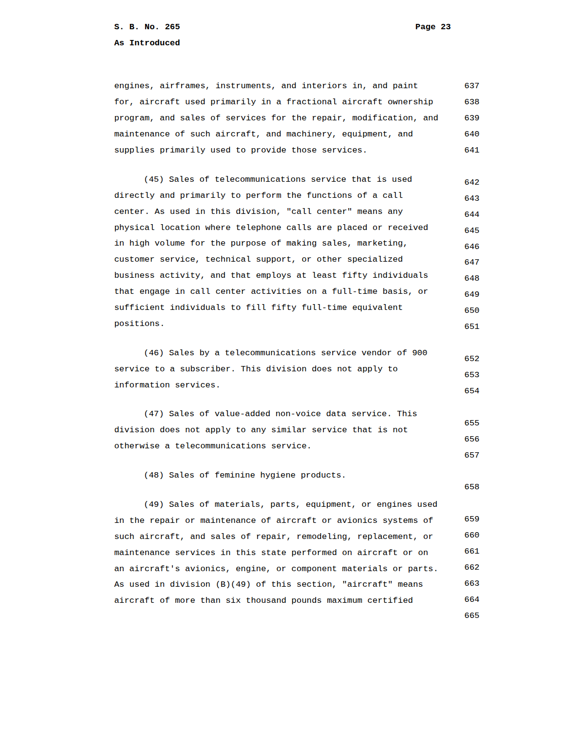S. B. No. 265 As Introduced
Page 23
637 638 639 640 641 642 643 644 645 646 647 648 649 650 651 652 653 654 655 656 657 658 659 660 661 662 663 664 665
engines, airframes, instruments, and interiors in, and paint for, aircraft used primarily in a fractional aircraft ownership program, and sales of services for the repair, modification, and maintenance of such aircraft, and machinery, equipment, and supplies primarily used to provide those services.
(45) Sales of telecommunications service that is used directly and primarily to perform the functions of a call center. As used in this division, "call center" means any physical location where telephone calls are placed or received in high volume for the purpose of making sales, marketing, customer service, technical support, or other specialized business activity, and that employs at least fifty individuals that engage in call center activities on a full-time basis, or sufficient individuals to fill fifty full-time equivalent positions.
(46) Sales by a telecommunications service vendor of 900 service to a subscriber. This division does not apply to information services.
(47) Sales of value-added non-voice data service. This division does not apply to any similar service that is not otherwise a telecommunications service.
(48) Sales of feminine hygiene products.
(49) Sales of materials, parts, equipment, or engines used in the repair or maintenance of aircraft or avionics systems of such aircraft, and sales of repair, remodeling, replacement, or maintenance services in this state performed on aircraft or on an aircraft's avionics, engine, or component materials or parts. As used in division (B)(49) of this section, "aircraft" means aircraft of more than six thousand pounds maximum certified